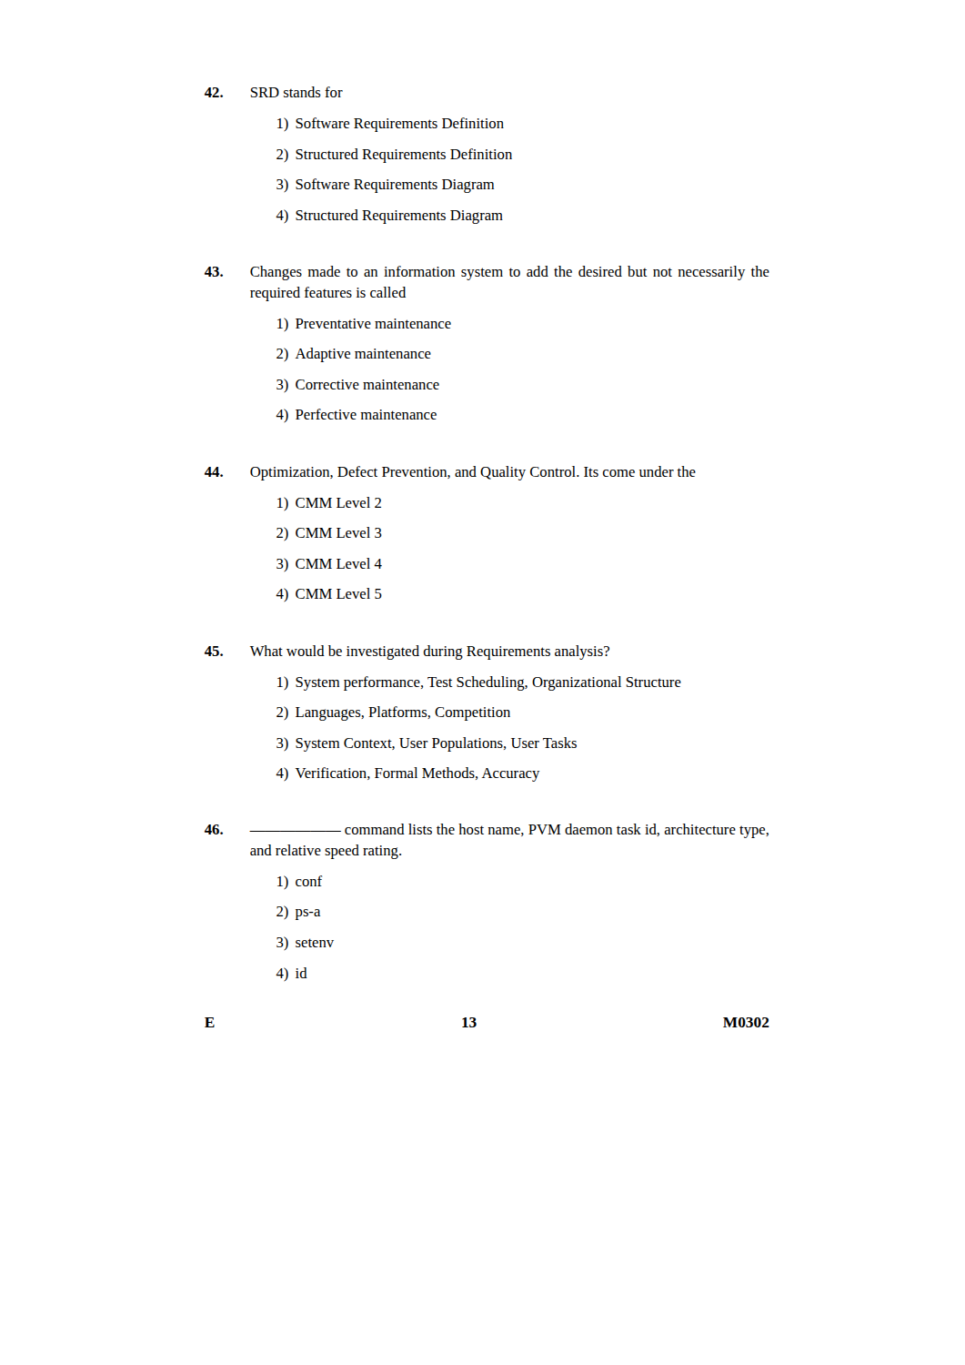42.
SRD stands for
1) Software Requirements Definition
2) Structured Requirements Definition
3) Software Requirements Diagram
4) Structured Requirements Diagram
43.
Changes made to an information system to add the desired but not necessarily the required features is called
1) Preventative maintenance
2) Adaptive maintenance
3) Corrective maintenance
4) Perfective maintenance
44.
Optimization, Defect Prevention, and Quality Control. Its come under the
1) CMM Level 2
2) CMM Level 3
3) CMM Level 4
4) CMM Level 5
45.
What would be investigated during Requirements analysis?
1) System performance, Test Scheduling, Organizational Structure
2) Languages, Platforms, Competition
3) System Context, User Populations, User Tasks
4) Verification, Formal Methods, Accuracy
46.
—————— command lists the host name, PVM daemon task id, architecture type, and relative speed rating.
1) conf
2) ps-a
3) setenv
4) id
E
13
M0302